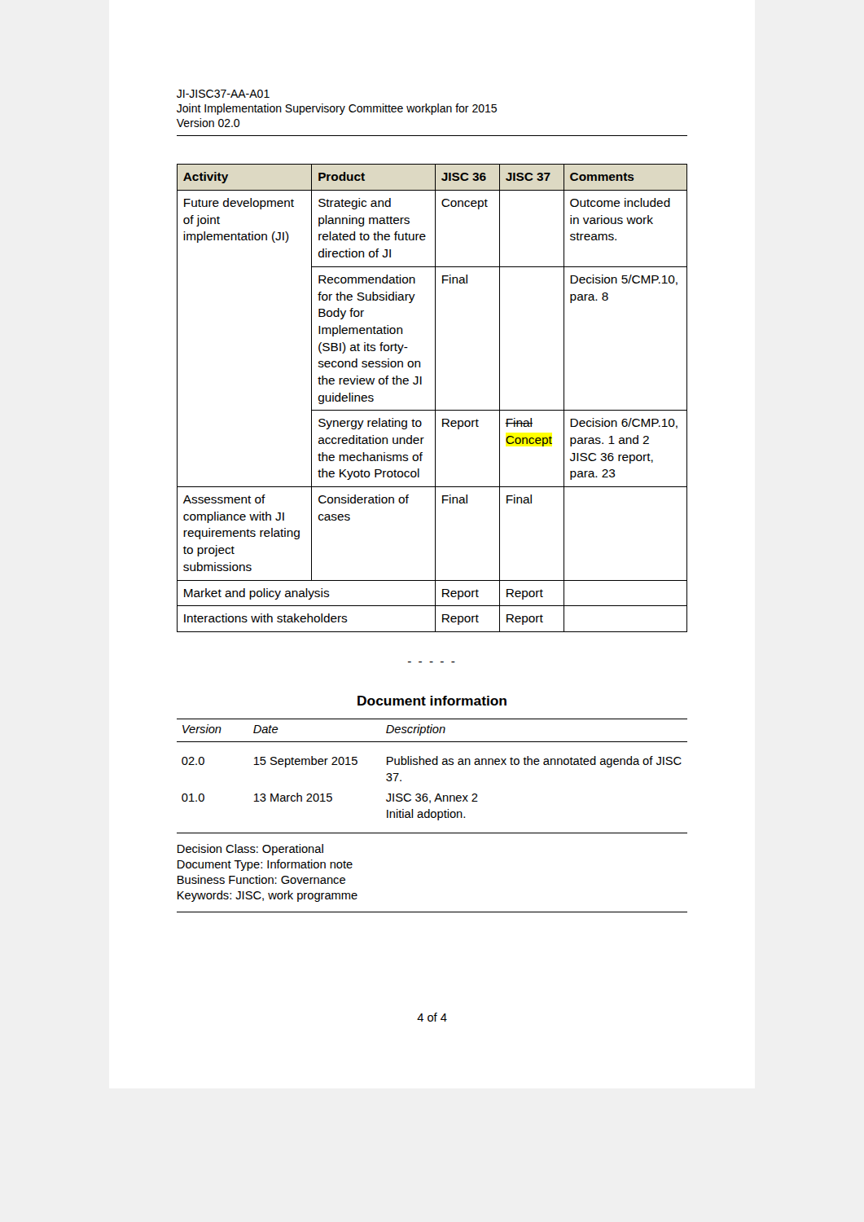JI-JISC37-AA-A01 Joint Implementation Supervisory Committee workplan for 2015 Version 02.0
| Activity | Product | JISC 36 | JISC 37 | Comments |
| --- | --- | --- | --- | --- |
| Future development of joint implementation (JI) | Strategic and planning matters related to the future direction of JI | Concept | | Outcome included in various work streams. |
| Recommendation for the Subsidiary Body for Implementation (SBI) at its forty-second session on the review of the JI guidelines | Final | | Decision 5/CMP.10, para. 8 |
| Synergy relating to accreditation under the mechanisms of the Kyoto Protocol | Report | Final Concept | Decision 6/CMP.10, paras. 1 and 2 JISC 36 report, para. 23 |
| Assessment of compliance with JI requirements relating to project submissions | Consideration of cases | Final | Final | |
| Market and policy analysis | Report | Report | |
| Interactions with stakeholders | Report | Report | |
- - - - -
Document information
| Version | Date | Description |
| --- | --- | --- |
| 02.0 | 15 September 2015 | Published as an annex to the annotated agenda of JISC 37. |
| 01.0 | 13 March 2015 | JISC 36, Annex 2 Initial adoption. |
Decision Class: Operational
Document Type: Information note
Business Function: Governance
Keywords: JISC, work programme
4 of 4